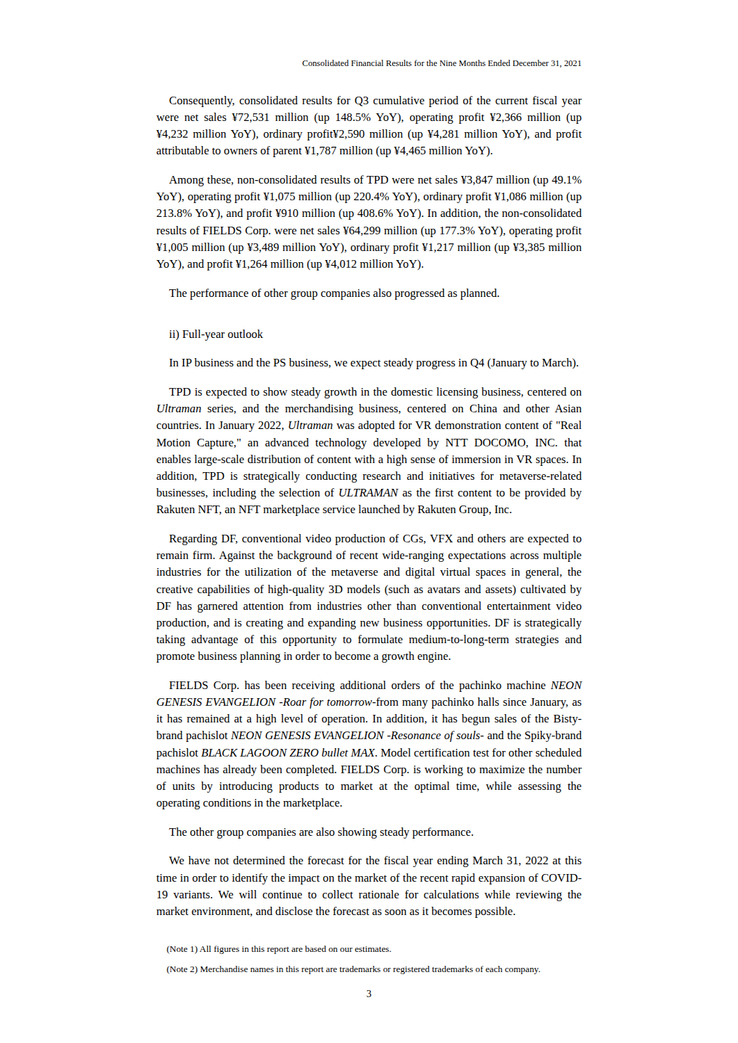Consolidated Financial Results for the Nine Months Ended December 31, 2021
Consequently, consolidated results for Q3 cumulative period of the current fiscal year were net sales ¥72,531 million (up 148.5% YoY), operating profit ¥2,366 million (up ¥4,232 million YoY), ordinary profit¥2,590 million (up ¥4,281 million YoY), and profit attributable to owners of parent ¥1,787 million (up ¥4,465 million YoY).
Among these, non-consolidated results of TPD were net sales ¥3,847 million (up 49.1% YoY), operating profit ¥1,075 million (up 220.4% YoY), ordinary profit ¥1,086 million (up 213.8% YoY), and profit ¥910 million (up 408.6% YoY). In addition, the non-consolidated results of FIELDS Corp. were net sales ¥64,299 million (up 177.3% YoY), operating profit ¥1,005 million (up ¥3,489 million YoY), ordinary profit ¥1,217 million (up ¥3,385 million YoY), and profit ¥1,264 million (up ¥4,012 million YoY).
The performance of other group companies also progressed as planned.
ii) Full-year outlook
In IP business and the PS business, we expect steady progress in Q4 (January to March).
TPD is expected to show steady growth in the domestic licensing business, centered on Ultraman series, and the merchandising business, centered on China and other Asian countries. In January 2022, Ultraman was adopted for VR demonstration content of "Real Motion Capture," an advanced technology developed by NTT DOCOMO, INC. that enables large-scale distribution of content with a high sense of immersion in VR spaces. In addition, TPD is strategically conducting research and initiatives for metaverse-related businesses, including the selection of ULTRAMAN as the first content to be provided by Rakuten NFT, an NFT marketplace service launched by Rakuten Group, Inc.
Regarding DF, conventional video production of CGs, VFX and others are expected to remain firm. Against the background of recent wide-ranging expectations across multiple industries for the utilization of the metaverse and digital virtual spaces in general, the creative capabilities of high-quality 3D models (such as avatars and assets) cultivated by DF has garnered attention from industries other than conventional entertainment video production, and is creating and expanding new business opportunities. DF is strategically taking advantage of this opportunity to formulate medium-to-long-term strategies and promote business planning in order to become a growth engine.
FIELDS Corp. has been receiving additional orders of the pachinko machine NEON GENESIS EVANGELION -Roar for tomorrow-from many pachinko halls since January, as it has remained at a high level of operation. In addition, it has begun sales of the Bisty-brand pachislot NEON GENESIS EVANGELION -Resonance of souls- and the Spiky-brand pachislot BLACK LAGOON ZERO bullet MAX. Model certification test for other scheduled machines has already been completed. FIELDS Corp. is working to maximize the number of units by introducing products to market at the optimal time, while assessing the operating conditions in the marketplace.
The other group companies are also showing steady performance.
We have not determined the forecast for the fiscal year ending March 31, 2022 at this time in order to identify the impact on the market of the recent rapid expansion of COVID-19 variants. We will continue to collect rationale for calculations while reviewing the market environment, and disclose the forecast as soon as it becomes possible.
(Note 1) All figures in this report are based on our estimates.
(Note 2) Merchandise names in this report are trademarks or registered trademarks of each company.
3